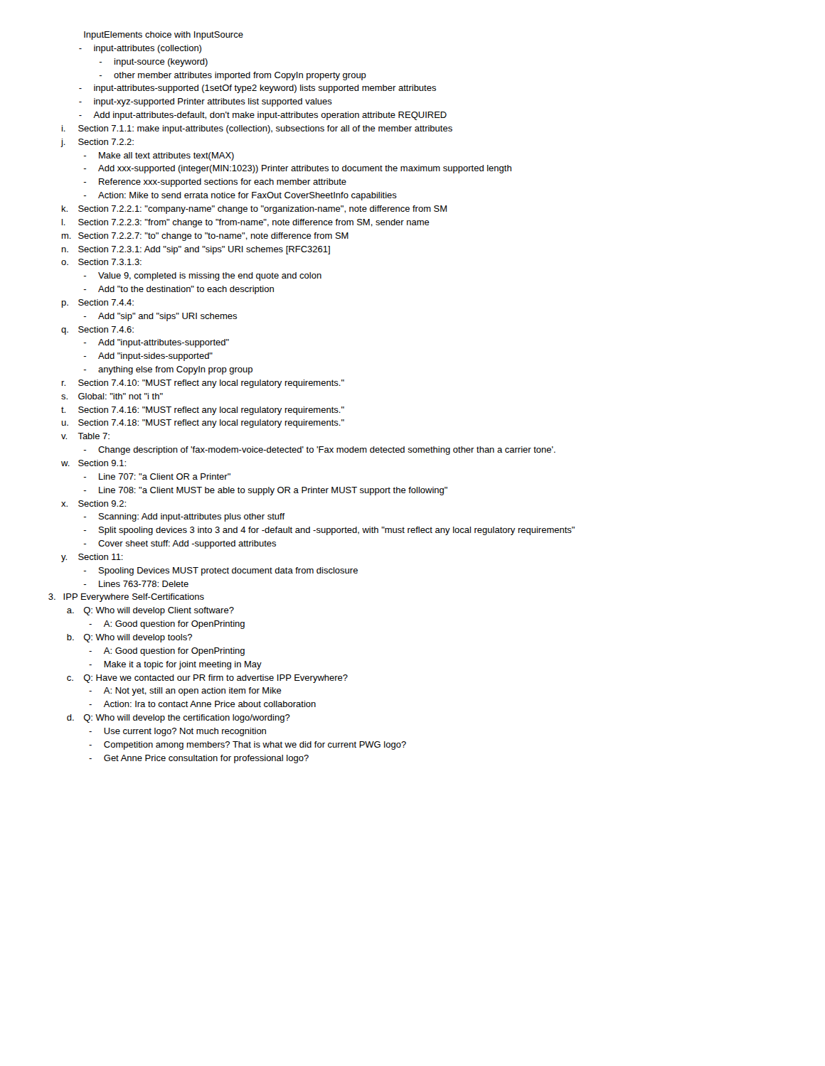InputElements choice with InputSource
-input-attributes (collection)
-input-source (keyword)
-other member attributes imported from CopyIn property group
-input-attributes-supported (1setOf type2 keyword) lists supported member attributes
-input-xyz-supported Printer attributes list supported values
-Add input-attributes-default, don't make input-attributes operation attribute REQUIRED
i. Section 7.1.1: make input-attributes (collection), subsections for all of the member attributes
j. Section 7.2.2:
-Make all text attributes text(MAX)
-Add xxx-supported (integer(MIN:1023)) Printer attributes to document the maximum supported length
-Reference xxx-supported sections for each member attribute
-Action: Mike to send errata notice for FaxOut CoverSheetInfo capabilities
k. Section 7.2.2.1: "company-name" change to "organization-name", note difference from SM
l. Section 7.2.2.3: "from" change to "from-name", note difference from SM, sender name
m. Section 7.2.2.7: "to" change to "to-name", note difference from SM
n. Section 7.2.3.1: Add "sip" and "sips" URI schemes [RFC3261]
o. Section 7.3.1.3:
-Value 9, completed is missing the end quote and colon
-Add "to the destination" to each description
p. Section 7.4.4:
-Add "sip" and "sips" URI schemes
q. Section 7.4.6:
-Add "input-attributes-supported"
-Add "input-sides-supported"
-anything else from CopyIn prop group
r. Section 7.4.10: "MUST reflect any local regulatory requirements."
s. Global: "ith" not "i th"
t. Section 7.4.16: "MUST reflect any local regulatory requirements."
u. Section 7.4.18: "MUST reflect any local regulatory requirements."
v. Table 7:
-Change description of 'fax-modem-voice-detected' to 'Fax modem detected something other than a carrier tone'.
w. Section 9.1:
-Line 707: "a Client OR a Printer"
-Line 708: "a Client MUST be able to supply OR a Printer MUST support the following"
x. Section 9.2:
-Scanning: Add input-attributes plus other stuff
-Split spooling devices 3 into 3 and 4 for -default and -supported, with "must reflect any local regulatory requirements"
-Cover sheet stuff: Add -supported attributes
y. Section 11:
-Spooling Devices MUST protect document data from disclosure
-Lines 763-778: Delete
3. IPP Everywhere Self-Certifications
a. Q: Who will develop Client software?
-A: Good question for OpenPrinting
b. Q: Who will develop tools?
-A: Good question for OpenPrinting
-Make it a topic for joint meeting in May
c. Q: Have we contacted our PR firm to advertise IPP Everywhere?
-A: Not yet, still an open action item for Mike
-Action: Ira to contact Anne Price about collaboration
d. Q: Who will develop the certification logo/wording?
-Use current logo? Not much recognition
-Competition among members? That is what we did for current PWG logo?
-Get Anne Price consultation for professional logo?